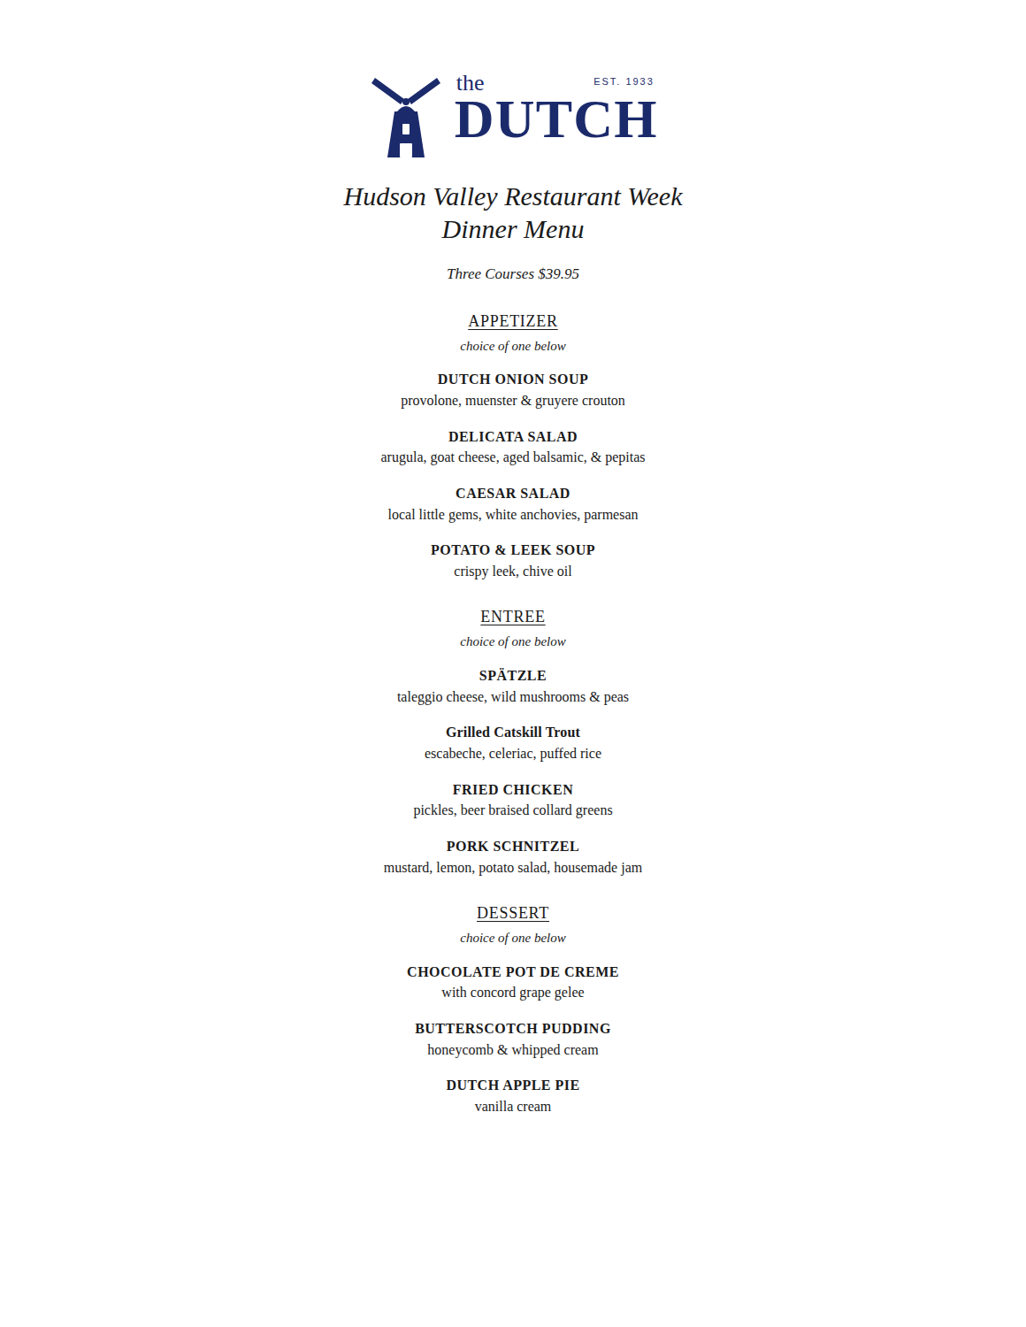the EST. 1933 DUTCH
Hudson Valley Restaurant Week
Dinner Menu
Three Courses $39.95
APPETIZER
choice of one below
DUTCH ONION SOUP
provolone, muenster & gruyere crouton
DELICATA SALAD
arugula, goat cheese, aged balsamic, & pepitas
CAESAR SALAD
local little gems, white anchovies, parmesan
POTATO & LEEK SOUP
crispy leek, chive oil
ENTREE
choice of one below
SPÄTZLE
taleggio cheese, wild mushrooms & peas
Grilled Catskill Trout
escabeche, celeriac, puffed rice
FRIED CHICKEN
pickles, beer braised collard greens
PORK SCHNITZEL
mustard, lemon, potato salad, housemade jam
DESSERT
choice of one below
CHOCOLATE POT DE CREME
with concord grape gelee
BUTTERSCOTCH PUDDING
honeycomb & whipped cream
DUTCH APPLE PIE
vanilla cream